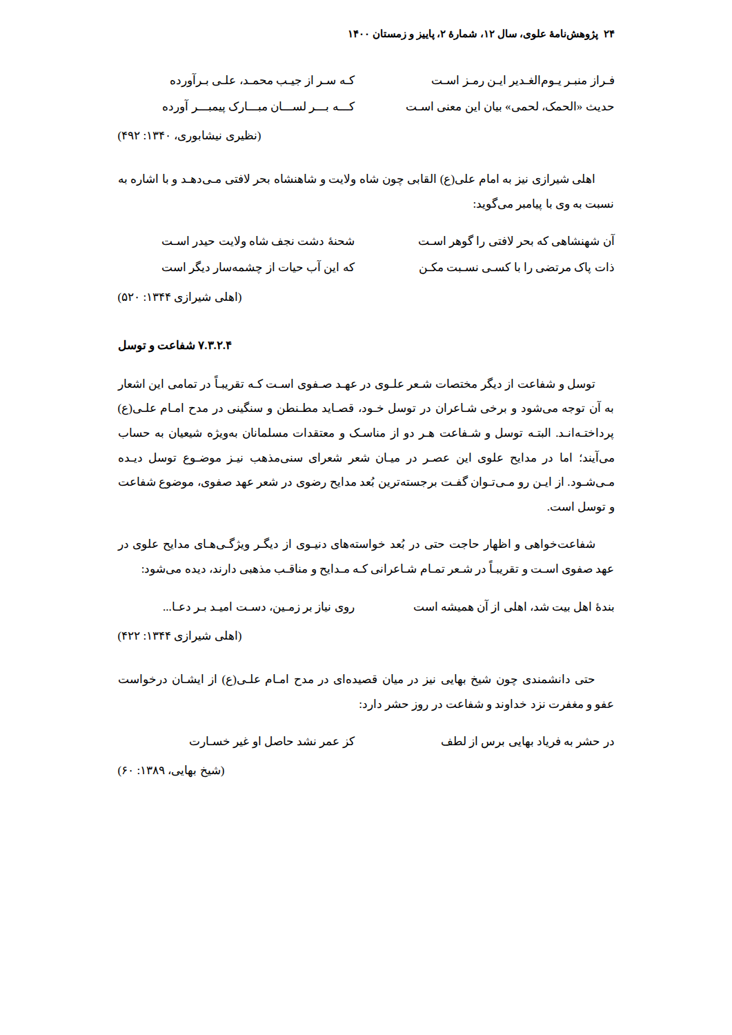۲۴ پژوهش‌نامهٔ علوی، سال ۱۲، شمارهٔ ۲، پاییز و زمستان ۱۴۰۰
فـراز منبـر یـوم‌الغـدیر ایـن رمـز اسـت کـه سـر از جیـب محمـد، علـی بـرآورده
حدیث «الحمک، لحمی» بیان این معنی اسـت کـــه بـــر لســـان مبـــارک پیمبـــر آورده
(نظیری نیشابوری، ۱۳۴۰: ۴۹۲)
اهلی شیرازی نیز به امام علی(ع) القابی چون شاه ولایت و شاهنشاه بحر لافتی مـی‌دهـد و با اشاره به نسبت به وی با پیامبر می‌گوید:
آن شهنشاهی که بحر لافتی را گوهر اسـت شحنهٔ دشت نجف شاه ولایت حیدر اسـت
ذات پاک مرتضی را با کسـی نسـبت مکـن که این آب حیات از چشمه‌سار دیگر است
(اهلی شیرازی ۱۳۴۴: ۵۲۰)
۷.۳.۲.۴ شفاعت و توسل
توسل و شفاعت از دیگر مختصات شـعر علـوی در عهـد صـفوی اسـت کـه تقریبـاً در تمامی این اشعار به آن توجه می‌شود و برخی شـاعران در توسل خـود، قصـاید مطـنطن و سنگینی در مدح امـام علـی(ع) پرداختـه‌انـد. البتـه توسل و شـفاعت هـر دو از مناسـک و معتقدات مسلمانان به‌ویژه شیعیان به حساب می‌آیند؛ اما در مدایح علوی این عصـر در میـان شعر شعرای سنی‌مذهب نیـز موضـوع توسل دیـده مـی‌شـود. از ایـن رو مـی‌تـوان گفـت برجسته‌ترین بُعد مدایح رضوی در شعر عهد صفوی، موضوع شفاعت و توسل است.
شفاعت‌خواهی و اظهار حاجت حتی در بُعد خواسته‌های دنیـوی از دیگـر ویژگـی‌هـای مدایح علوی در عهد صفوی اسـت و تقریبـاً در شـعر تمـام شـاعرانی کـه مـدایح و مناقـب مذهبی دارند، دیده می‌شود:
بندهٔ اهل بیت شد، اهلی از آن همیشه است روی نیاز بر زمـین، دسـت امیـد بـر دعـا...
(اهلی شیرازی ۱۳۴۴: ۴۲۲)
حتی دانشمندی چون شیخ بهایی نیز در میان قصیده‌ای در مدح امـام علـی(ع) از ایشـان درخواست عفو و مغفرت نزد خداوند و شفاعت در روز حشر دارد:
در حشر به فریاد بهایی برس از لطف کز عمر نشد حاصل او غیر خسـارت
(شیخ بهایی، ۱۳۸۹: ۶۰)